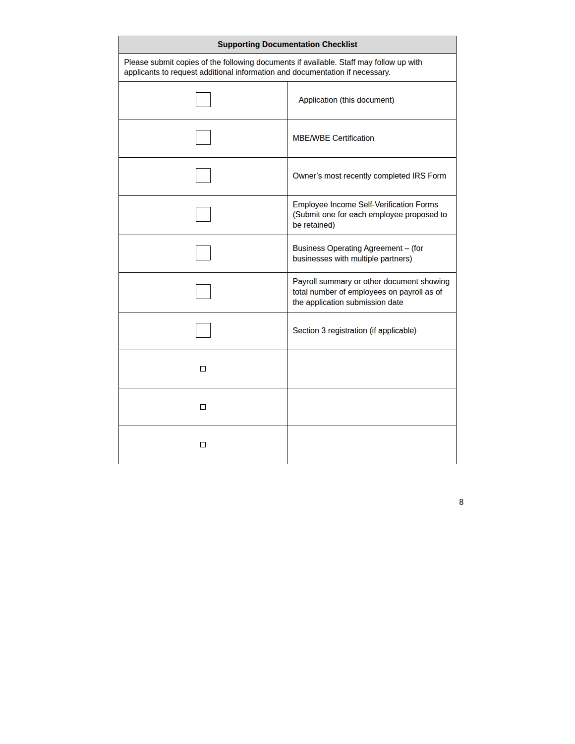| Supporting Documentation Checklist |
| --- |
| Please submit copies of the following documents if available. Staff may follow up with applicants to request additional information and documentation if necessary. |
| | Application (this document) |
| | MBE/WBE Certification |
| | Owner’s most recently completed IRS Form |
| | Employee Income Self-Verification Forms (Submit one for each employee proposed to be retained) |
| | Business Operating Agreement – (for businesses with multiple partners) |
| | Payroll summary or other document showing total number of employees on payroll as of the application submission date |
| | Section 3 registration (if applicable) |
8